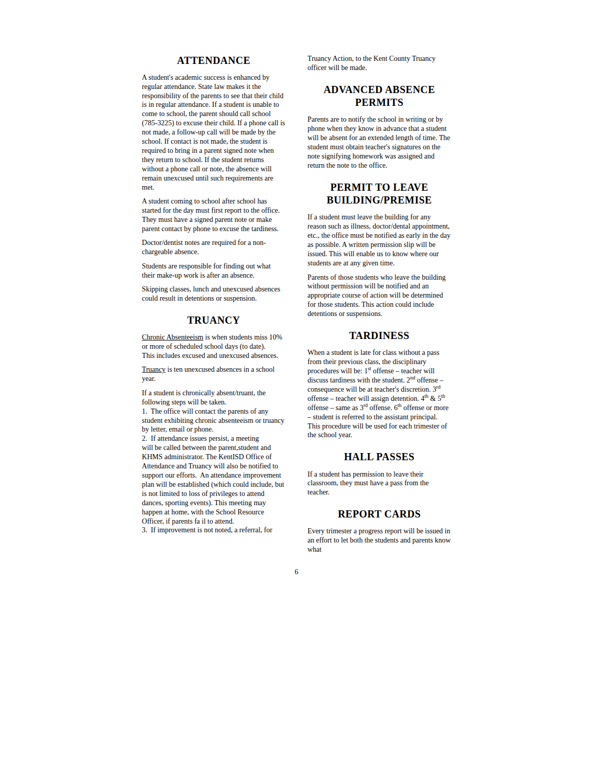ATTENDANCE
A student's academic success is enhanced by regular attendance. State law makes it the responsibility of the parents to see that their child is in regular attendance. If a student is unable to come to school, the parent should call school (785-3225) to excuse their child. If a phone call is not made, a follow-up call will be made by the school. If contact is not made, the student is required to bring in a parent signed note when they return to school. If the student returns without a phone call or note, the absence will remain unexcused until such requirements are met.
A student coming to school after school has started for the day must first report to the office. They must have a signed parent note or make parent contact by phone to excuse the tardiness.
Doctor/dentist notes are required for a non-chargeable absence.
Students are responsible for finding out what their make-up work is after an absence.
Skipping classes, lunch and unexcused absences could result in detentions or suspension.
TRUANCY
Chronic Absenteeism is when students miss 10% or more of scheduled school days (to date).
This includes excused and unexcused absences.
Truancy is ten unexcused absences in a school year.
If a student is chronically absent/truant, the following steps will be taken.
1. The office will contact the parents of any student exhibiting chronic absenteeism or truancy by letter, email or phone.
2. If attendance issues persist, a meeting
will be called between the parent,student and KHMS administrator. The KentISD Office of Attendance and Truancy will also be notified to support our efforts. An attendance improvement plan will be established (which could include, but is not limited to loss of privileges to attend dances, sporting events). This meeting may happen at home, with the School Resource Officer, if parents fa il to attend.
3. If improvement is not noted, a referral, for
Truancy Action, to the Kent County Truancy officer will be made.
ADVANCED ABSENCE PERMITS
Parents are to notify the school in writing or by phone when they know in advance that a student will be absent for an extended length of time. The student must obtain teacher's signatures on the note signifying homework was assigned and return the note to the office.
PERMIT TO LEAVE BUILDING/PREMISE
If a student must leave the building for any reason such as illness, doctor/dental appointment, etc., the office must be notified as early in the day as possible. A written permission slip will be issued. This will enable us to know where our students are at any given time.
Parents of those students who leave the building without permission will be notified and an appropriate course of action will be determined for those students. This action could include detentions or suspensions.
TARDINESS
When a student is late for class without a pass from their previous class, the disciplinary procedures will be: 1st offense – teacher will discuss tardiness with the student. 2nd offense – consequence will be at teacher's discretion. 3rd offense – teacher will assign detention. 4th & 5th offense – same as 3rd offense. 6th offense or more – student is referred to the assistant principal. This procedure will be used for each trimester of the school year.
HALL PASSES
If a student has permission to leave their classroom, they must have a pass from the teacher.
REPORT CARDS
Every trimester a progress report will be issued in an effort to let both the students and parents know what
6